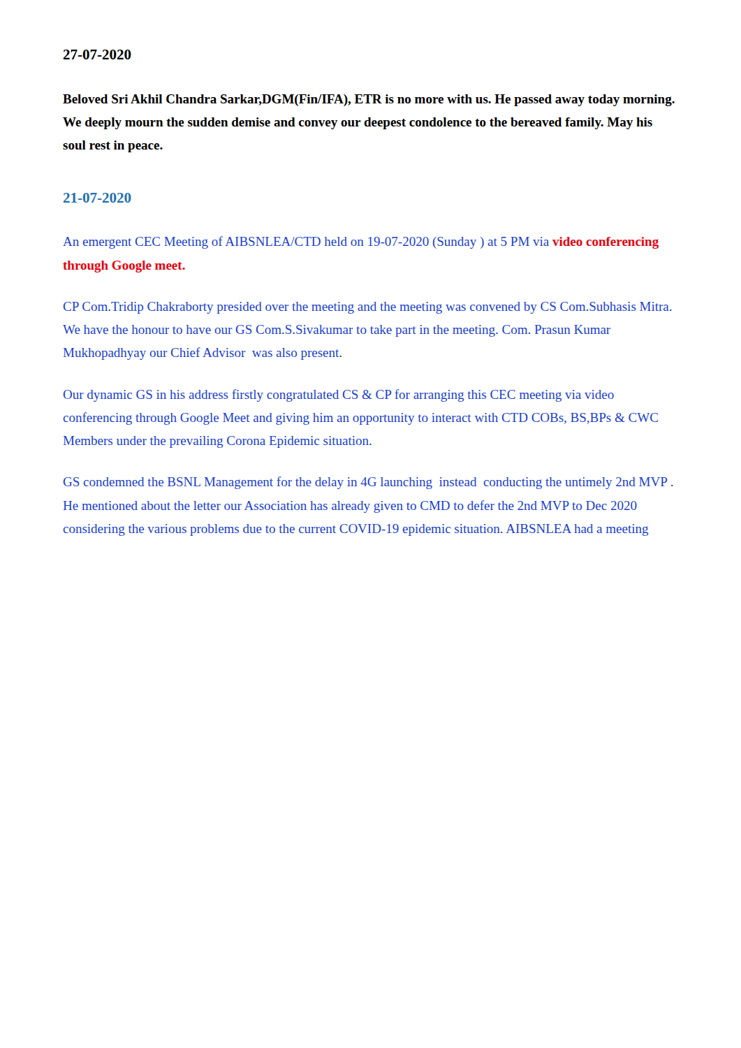27-07-2020
Beloved Sri Akhil Chandra Sarkar,DGM(Fin/IFA), ETR is no more with us. He passed away today morning. We deeply mourn the sudden demise and convey our deepest condolence to the bereaved family. May his soul rest in peace.
21-07-2020
An emergent CEC Meeting of AIBSNLEA/CTD held on 19-07-2020 (Sunday ) at 5 PM via video conferencing through Google meet.
CP Com.Tridip Chakraborty presided over the meeting and the meeting was convened by CS Com.Subhasis Mitra. We have the honour to have our GS Com.S.Sivakumar to take part in the meeting. Com. Prasun Kumar Mukhopadhyay our Chief Advisor was also present.
Our dynamic GS in his address firstly congratulated CS & CP for arranging this CEC meeting via video conferencing through Google Meet and giving him an opportunity to interact with CTD COBs, BS,BPs & CWC Members under the prevailing Corona Epidemic situation.
GS condemned the BSNL Management for the delay in 4G launching instead conducting the untimely 2nd MVP . He mentioned about the letter our Association has already given to CMD to defer the 2nd MVP to Dec 2020 considering the various problems due to the current COVID-19 epidemic situation. AIBSNLEA had a meeting